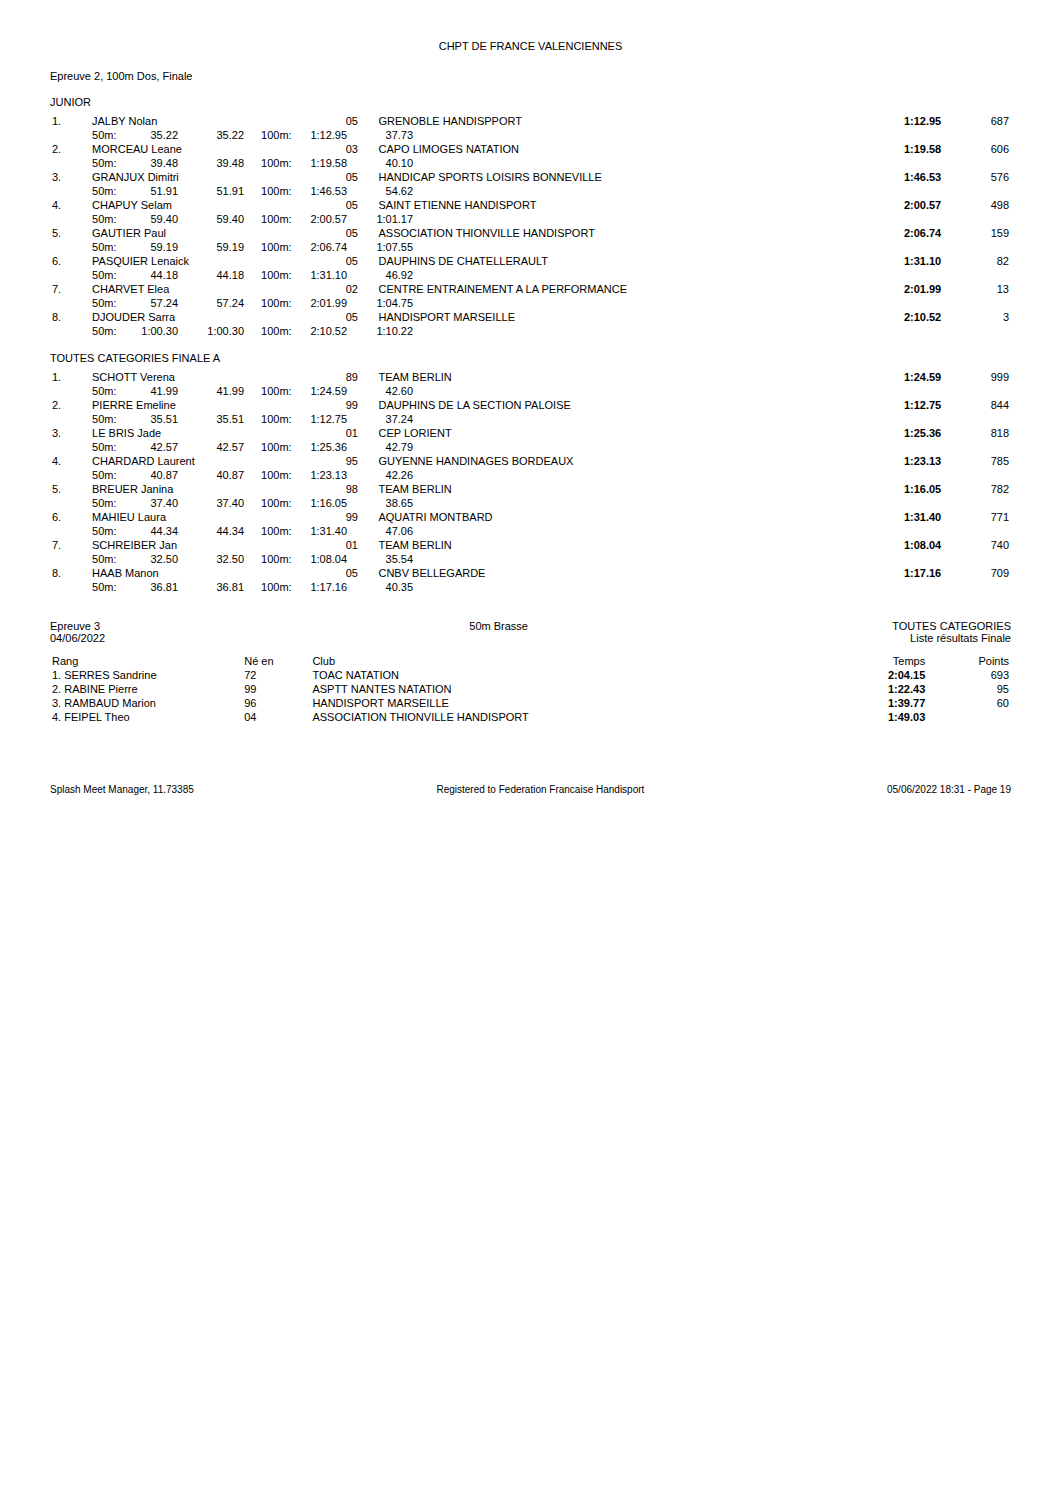CHPT DE FRANCE VALENCIENNES
Epreuve 2, 100m Dos, Finale
JUNIOR
| 1. | JALBY Nolan | 05 | GRENOBLE HANDISPPORT | 1:12.95 | 687 |
| | 50m: 35.22 35.22 100m: 1:12.95 37.73 |
| 2. | MORCEAU Leane | 03 | CAPO LIMOGES NATATION | 1:19.58 | 606 |
| | 50m: 39.48 39.48 100m: 1:19.58 40.10 |
| 3. | GRANJUX Dimitri | 05 | HANDICAP SPORTS LOISIRS BONNEVILLE | 1:46.53 | 576 |
| | 50m: 51.91 51.91 100m: 1:46.53 54.62 |
| 4. | CHAPUY Selam | 05 | SAINT ETIENNE HANDISPORT | 2:00.57 | 498 |
| | 50m: 59.40 59.40 100m: 2:00.57 1:01.17 |
| 5. | GAUTIER Paul | 05 | ASSOCIATION THIONVILLE HANDISPORT | 2:06.74 | 159 |
| | 50m: 59.19 59.19 100m: 2:06.74 1:07.55 |
| 6. | PASQUIER Lenaick | 05 | DAUPHINS DE CHATELLERAULT | 1:31.10 | 82 |
| | 50m: 44.18 44.18 100m: 1:31.10 46.92 |
| 7. | CHARVET Elea | 02 | CENTRE ENTRAINEMENT A LA PERFORMANCE | 2:01.99 | 13 |
| | 50m: 57.24 57.24 100m: 2:01.99 1:04.75 |
| 8. | DJOUDER Sarra | 05 | HANDISPORT MARSEILLE | 2:10.52 | 3 |
| | 50m: 1:00.30 1:00.30 100m: 2:10.52 1:10.22 |
TOUTES CATEGORIES FINALE A
| 1. | SCHOTT Verena | 89 | TEAM BERLIN | 1:24.59 | 999 |
| | 50m: 41.99 41.99 100m: 1:24.59 42.60 |
| 2. | PIERRE Emeline | 99 | DAUPHINS DE LA SECTION PALOISE | 1:12.75 | 844 |
| | 50m: 35.51 35.51 100m: 1:12.75 37.24 |
| 3. | LE BRIS Jade | 01 | CEP LORIENT | 1:25.36 | 818 |
| | 50m: 42.57 42.57 100m: 1:25.36 42.79 |
| 4. | CHARDARD Laurent | 95 | GUYENNE HANDINAGES BORDEAUX | 1:23.13 | 785 |
| | 50m: 40.87 40.87 100m: 1:23.13 42.26 |
| 5. | BREUER Janina | 98 | TEAM BERLIN | 1:16.05 | 782 |
| | 50m: 37.40 37.40 100m: 1:16.05 38.65 |
| 6. | MAHIEU Laura | 99 | AQUATRI MONTBARD | 1:31.40 | 771 |
| | 50m: 44.34 44.34 100m: 1:31.40 47.06 |
| 7. | SCHREIBER Jan | 01 | TEAM BERLIN | 1:08.04 | 740 |
| | 50m: 32.50 32.50 100m: 1:08.04 35.54 |
| 8. | HAAB Manon | 05 | CNBV BELLEGARDE | 1:17.16 | 709 |
| | 50m: 36.81 36.81 100m: 1:17.16 40.35 |
Epreuve 3
04/06/2022
TOUTES CATEGORIES
Liste résultats Finale
50m Brasse
| Rang | Né en | Club | Temps | Points |
| --- | --- | --- | --- | --- |
| 1. SERRES Sandrine | 72 | TOAC NATATION | 2:04.15 | 693 |
| 2. RABINE Pierre | 99 | ASPTT NANTES NATATION | 1:22.43 | 95 |
| 3. RAMBAUD Marion | 96 | HANDISPORT MARSEILLE | 1:39.77 | 60 |
| 4. FEIPEL Theo | 04 | ASSOCIATION THIONVILLE HANDISPORT | 1:49.03 | |
Splash Meet Manager, 11.73385
05/06/2022 18:31 - Page 19
Registered to Federation Francaise Handisport